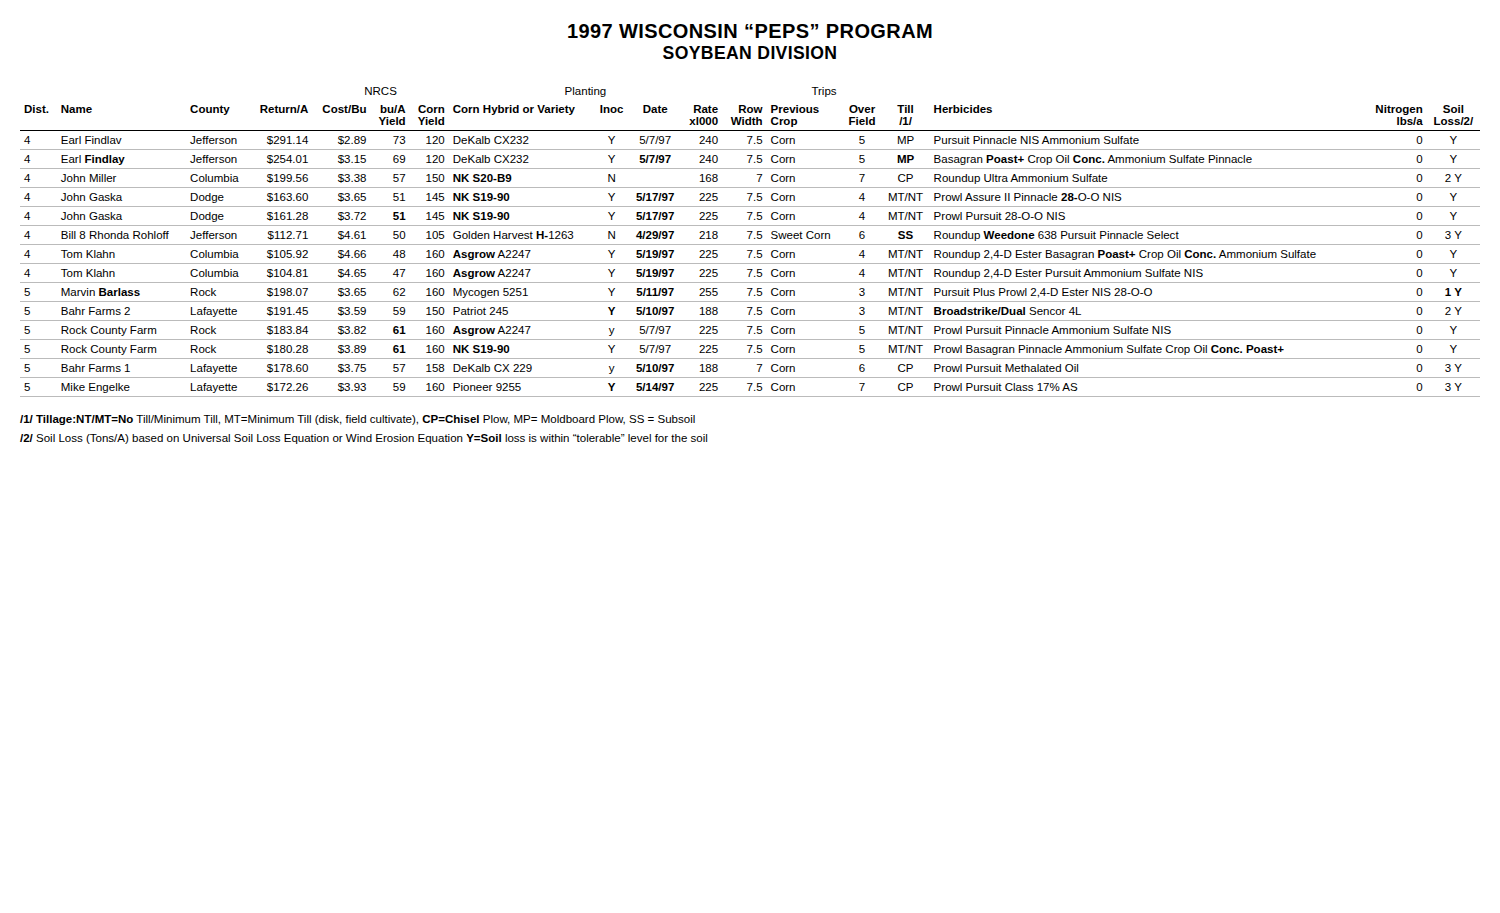1997 WISCONSIN “PEPS” PROGRAM
SOYBEAN DIVISION
| | | NRCS | Planting | | Trips | | | |
| --- | --- | --- | --- | --- | --- | --- | --- | --- |
| Dist. | Name | County | Return/A | Cost/Bu | bu/A Yield | Corn Yield | Corn Hybrid or Variety | Inoc | Date | Rate xl000 | Row Width | Previous Crop | Over Field | Till /1/ | Herbicides | Nitrogen lbs/a | Soil Loss/2/ |
| 4 | Earl Findlav | Jefferson | $291.14 | $2.89 | 73 | 120 | DeKalb CX232 | Y | 5/7/97 | 240 | 7.5 | Corn | 5 | MP | Pursuit Pinnacle NIS Ammonium Sulfate | 0 | Y |
| 4 | Earl Findlay | Jefferson | $254.01 | $3.15 | 69 | 120 | DeKalb CX232 | Y | 5/7/97 | 240 | 7.5 | Corn | 5 | MP | Basagran Poast+ Crop Oil Conc. Ammonium Sulfate Pinnacle | 0 | Y |
| 4 | John Miller | Columbia | $199.56 | $3.38 | 57 | 150 | NK S20-B9 | N | | 168 | 7 | Corn | 7 | CP | Roundup Ultra Ammonium Sulfate | 0 | 2 Y |
| 4 | John Gaska | Dodge | $163.60 | $3.65 | 51 | 145 | NK S19-90 | Y | 5/17/97 | 225 | 7.5 | Corn | 4 | MT/NT | Prowl Assure II Pinnacle 28- O-O NIS | 0 | Y |
| 4 | John Gaska | Dodge | $161.28 | $3.72 | 51 | 145 | NK S19-90 | Y | 5/17/97 | 225 | 7.5 | Corn | 4 | MT/NT | Prowl Pursuit 28-O-O NIS | 0 | Y |
| 4 | Bill 8 Rhonda Rohloff | Jefferson | $112.71 | $4.61 | 50 | 105 | Golden Harvest H- 1263 | N | 4/29/97 | 218 | 7.5 | Sweet Corn | 6 | SS | Roundup Weedone 638 Pursuit Pinnacle Select | 0 | 3 Y |
| 4 | Tom Klahn | Columbia | $105.92 | $4.66 | 48 | 160 | Asgrow A2247 | Y | 5/19/97 | 225 | 7.5 | Corn | 4 | MT/NT | Roundup 2,4-D Ester Basagran Poast+ Crop Oil Conc. Ammonium Sulfate | 0 | Y |
| 4 | Tom Klahn | Columbia | $104.81 | $4.65 | 47 | 160 | Asgrow A2247 | Y | 5/19/97 | 225 | 7.5 | Corn | 4 | MT/NT | Roundup 2,4-D Ester Pursuit Ammonium Sulfate NIS | 0 | Y |
| 5 | Marvin Barlass | Rock | $198.07 | $3.65 | 62 | 160 | Mycogen 5251 | Y | 5/11/97 | 255 | 7.5 | Corn | 3 | MT/NT | Pursuit Plus Prowl 2,4-D Ester NIS 28-O-O | 0 | 1 Y |
| 5 | Bahr Farms 2 | Lafayette | $191.45 | $3.59 | 59 | 150 | Patriot 245 | Y | 5/10/97 | 188 | 7.5 | Corn | 3 | MT/NT | Broadstrike/Dual Sencor 4L | 0 | 2 Y |
| 5 | Rock County Farm | Rock | $183.84 | $3.82 | 61 | 160 | Asgrow A2247 | y | 5/7/97 | 225 | 7.5 | Corn | 5 | MT/NT | Prowl Pursuit Pinnacle Ammonium Sulfate NIS | 0 | Y |
| 5 | Rock County Farm | Rock | $180.28 | $3.89 | 61 | 160 | NK S19-90 | Y | 5/7/97 | 225 | 7.5 | Corn | 5 | MT/NT | Prowl Basagran Pinnacle Ammonium Sulfate Crop Oil Conc. Poast+ | 0 | Y |
| 5 | Bahr Farms 1 | Lafayette | $178.60 | $3.75 | 57 | 158 | DeKalb CX 229 | y | 5/10/97 | 188 | 7 | Corn | 6 | CP | Prowl Pursuit Methalated Oil | 0 | 3 Y |
| 5 | Mike Engelke | Lafayette | $172.26 | $3.93 | 59 | 160 | Pioneer 9255 | Y | 5/14/97 | 225 | 7.5 | Corn | 7 | CP | Prowl Pursuit Class 17% AS | 0 | 3 Y |
/1/ Tillage:NT/MT=No Till/Minimum Till, MT=Minimum Till (disk, field cultivate), CP=Chisel Plow, MP= Moldboard Plow, SS = Subsoil
/2/ Soil Loss (Tons/A) based on Universal Soil Loss Equation or Wind Erosion Equation Y=Soil loss is within “tolerable” level for the soil